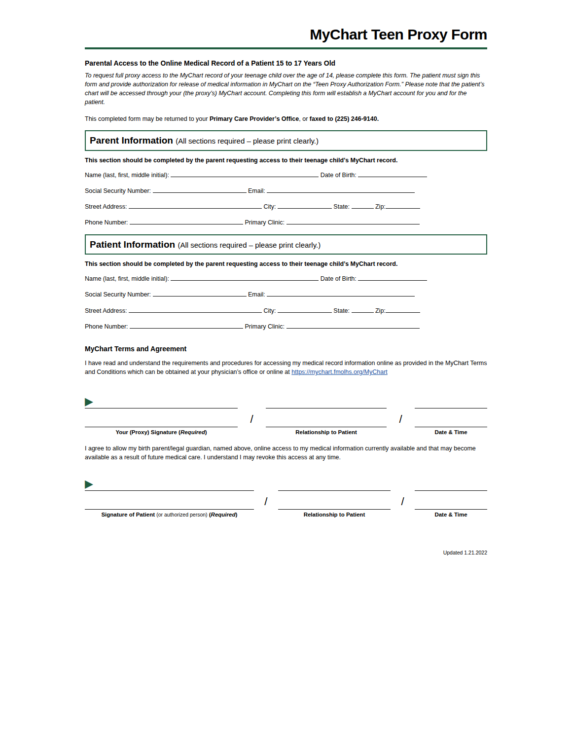MyChart Teen Proxy Form
Parental Access to the Online Medical Record of a Patient 15 to 17 Years Old
To request full proxy access to the MyChart record of your teenage child over the age of 14, please complete this form. The patient must sign this form and provide authorization for release of medical information in MyChart on the “Teen Proxy Authorization Form.” Please note that the patient’s chart will be accessed through your (the proxy’s) MyChart account. Completing this form will establish a MyChart account for you and for the patient.
This completed form may be returned to your Primary Care Provider’s Office, or faxed to (225) 246-9140.
Parent Information (All sections required – please print clearly.)
This section should be completed by the parent requesting access to their teenage child’s MyChart record.
Name (last, first, middle initial): Date of Birth:
Social Security Number: Email:
Street Address: City: State: Zip:
Phone Number: Primary Clinic:
Patient Information (All sections required – please print clearly.)
This section should be completed by the parent requesting access to their teenage child’s MyChart record.
Name (last, first, middle initial): Date of Birth:
Social Security Number: Email:
Street Address: City: State: Zip:
Phone Number: Primary Clinic:
MyChart Terms and Agreement
I have read and understand the requirements and procedures for accessing my medical record information online as provided in the MyChart Terms and Conditions which can be obtained at your physician’s office or online at https://mychart.fmolhs.org/MyChart
▶
| | / | | / | |
| Your (Proxy) Signature ( Required ) | | Relationship to Patient | | Date & Time |
I agree to allow my birth parent/legal guardian, named above, online access to my medical information currently available and that may become available as a result of future medical care. I understand I may revoke this access at any time.
▶
| | / | | / | |
| Signature of Patient (or authorized person) ( Required ) | | Relationship to Patient | | Date & Time |
Updated 1.21.2022